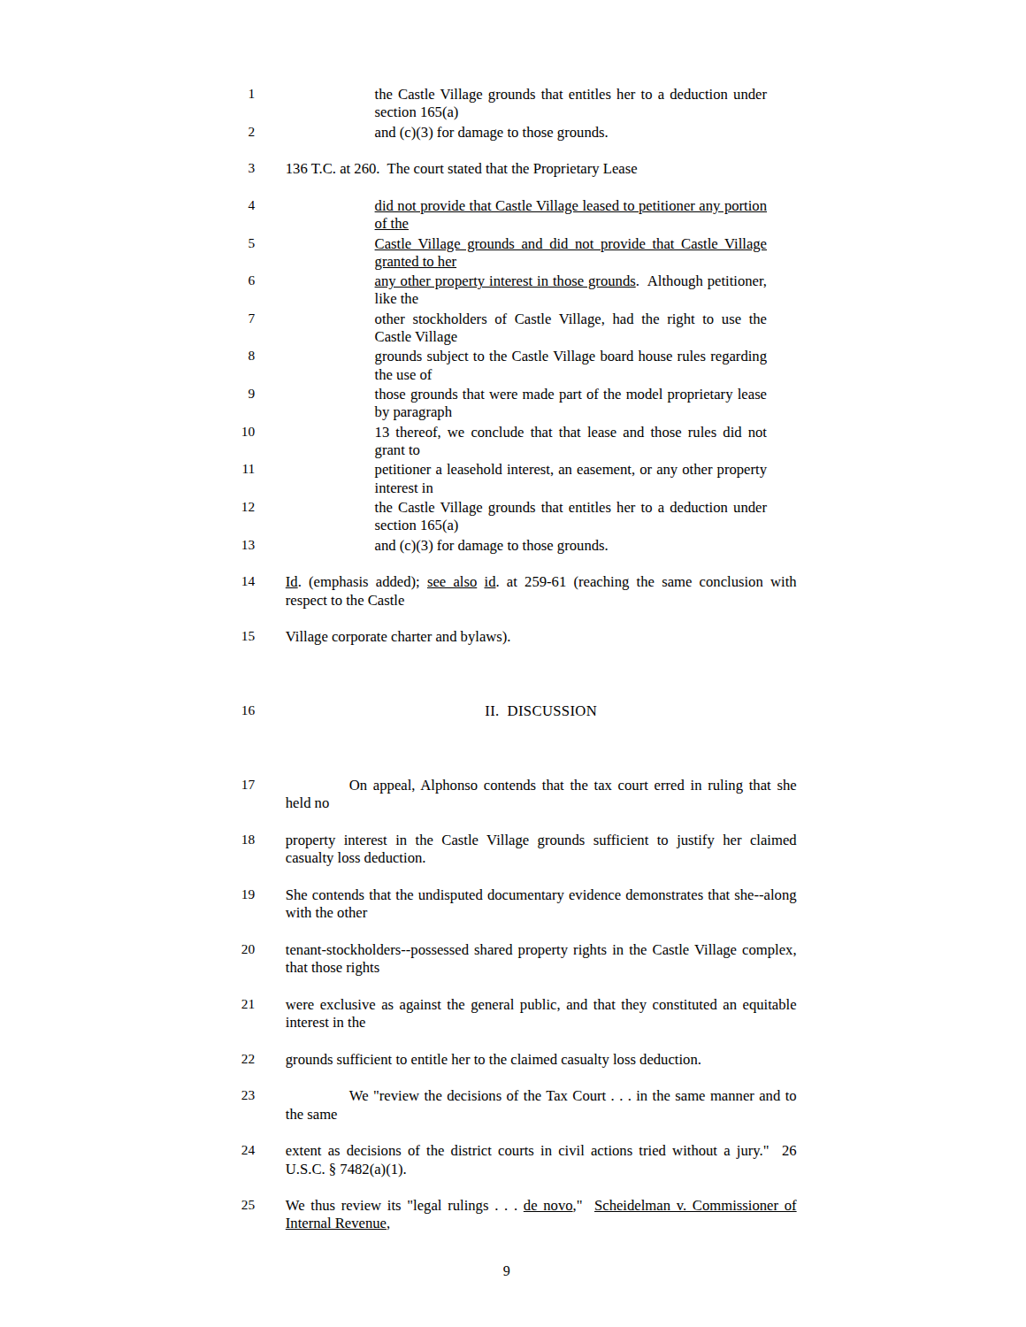| 1 | the Castle Village grounds that entitles her to a deduction under section 165(a) |
| 2 | and (c)(3) for damage to those grounds. |
| 3 | 136 T.C. at 260. The court stated that the Proprietary Lease |
| 4 | did not provide that Castle Village leased to petitioner any portion of the |
| 5 | Castle Village grounds and did not provide that Castle Village granted to her |
| 6 | any other property interest in those grounds . Although petitioner, like the |
| 7 | other stockholders of Castle Village, had the right to use the Castle Village |
| 8 | grounds subject to the Castle Village board house rules regarding the use of |
| 9 | those grounds that were made part of the model proprietary lease by paragraph |
| 10 | 13 thereof, we conclude that that lease and those rules did not grant to |
| 11 | petitioner a leasehold interest, an easement, or any other property interest in |
| 12 | the Castle Village grounds that entitles her to a deduction under section 165(a) |
| 13 | and (c)(3) for damage to those grounds. |
| 14 | Id . (emphasis added); see also id . at 259-61 (reaching the same conclusion with respect to the Castle |
| 15 | Village corporate charter and bylaws). |
| 16 | II. DISCUSSION |
| 17 | On appeal, Alphonso contends that the tax court erred in ruling that she held no |
| 18 | property interest in the Castle Village grounds sufficient to justify her claimed casualty loss deduction. |
| 19 | She contends that the undisputed documentary evidence demonstrates that she--along with the other |
| 20 | tenant-stockholders--possessed shared property rights in the Castle Village complex, that those rights |
| 21 | were exclusive as against the general public, and that they constituted an equitable interest in the |
| 22 | grounds sufficient to entitle her to the claimed casualty loss deduction. |
| 23 | We "review the decisions of the Tax Court . . . in the same manner and to the same |
| 24 | extent as decisions of the district courts in civil actions tried without a jury." 26 U.S.C. § 7482(a)(1). |
| 25 | We thus review its "legal rulings . . . de novo ," Scheidelman v. Commissioner of Internal Revenue , |
9